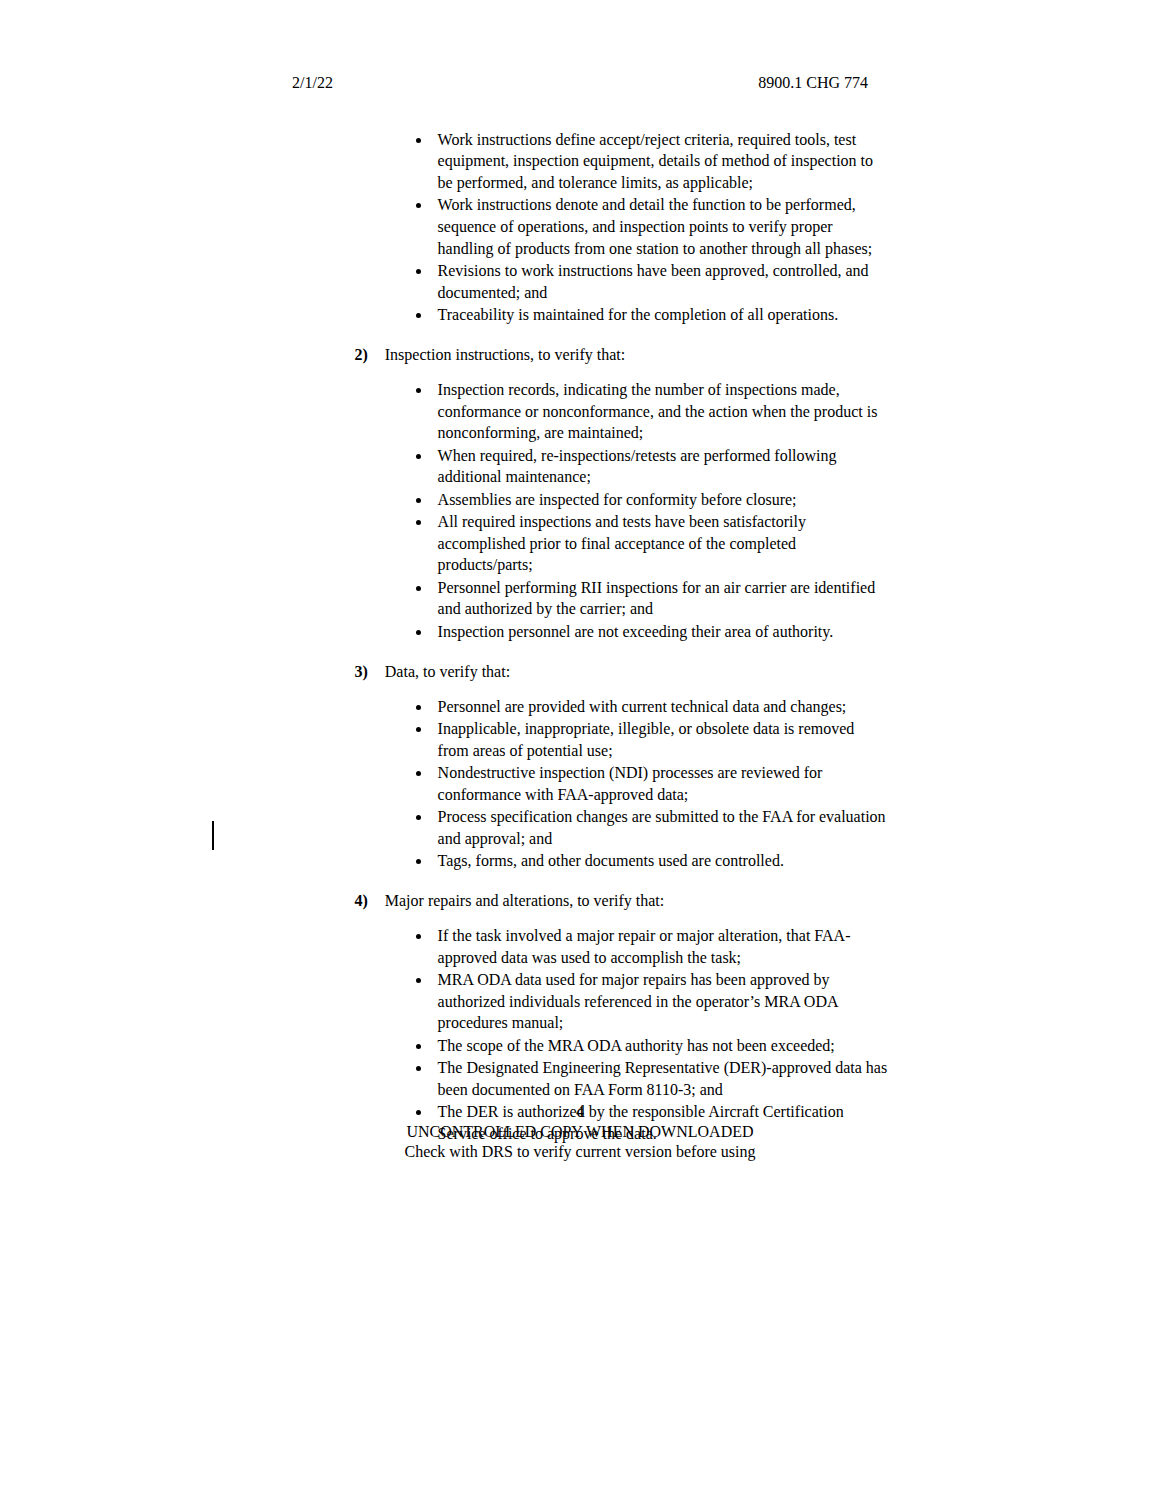2/1/22 8900.1 CHG 774
Work instructions define accept/reject criteria, required tools, test equipment, inspection equipment, details of method of inspection to be performed, and tolerance limits, as applicable;
Work instructions denote and detail the function to be performed, sequence of operations, and inspection points to verify proper handling of products from one station to another through all phases;
Revisions to work instructions have been approved, controlled, and documented; and
Traceability is maintained for the completion of all operations.
2) Inspection instructions, to verify that:
Inspection records, indicating the number of inspections made, conformance or nonconformance, and the action when the product is nonconforming, are maintained;
When required, re-inspections/retests are performed following additional maintenance;
Assemblies are inspected for conformity before closure;
All required inspections and tests have been satisfactorily accomplished prior to final acceptance of the completed products/parts;
Personnel performing RII inspections for an air carrier are identified and authorized by the carrier; and
Inspection personnel are not exceeding their area of authority.
3) Data, to verify that:
Personnel are provided with current technical data and changes;
Inapplicable, inappropriate, illegible, or obsolete data is removed from areas of potential use;
Nondestructive inspection (NDI) processes are reviewed for conformance with FAA-approved data;
Process specification changes are submitted to the FAA for evaluation and approval; and
Tags, forms, and other documents used are controlled.
4) Major repairs and alterations, to verify that:
If the task involved a major repair or major alteration, that FAA-approved data was used to accomplish the task;
MRA ODA data used for major repairs has been approved by authorized individuals referenced in the operator’s MRA ODA procedures manual;
The scope of the MRA ODA authority has not been exceeded;
The Designated Engineering Representative (DER)-approved data has been documented on FAA Form 8110-3; and
The DER is authorized by the responsible Aircraft Certification Service office to approve the data.
4
UNCONTROLLED COPY WHEN DOWNLOADED
Check with DRS to verify current version before using